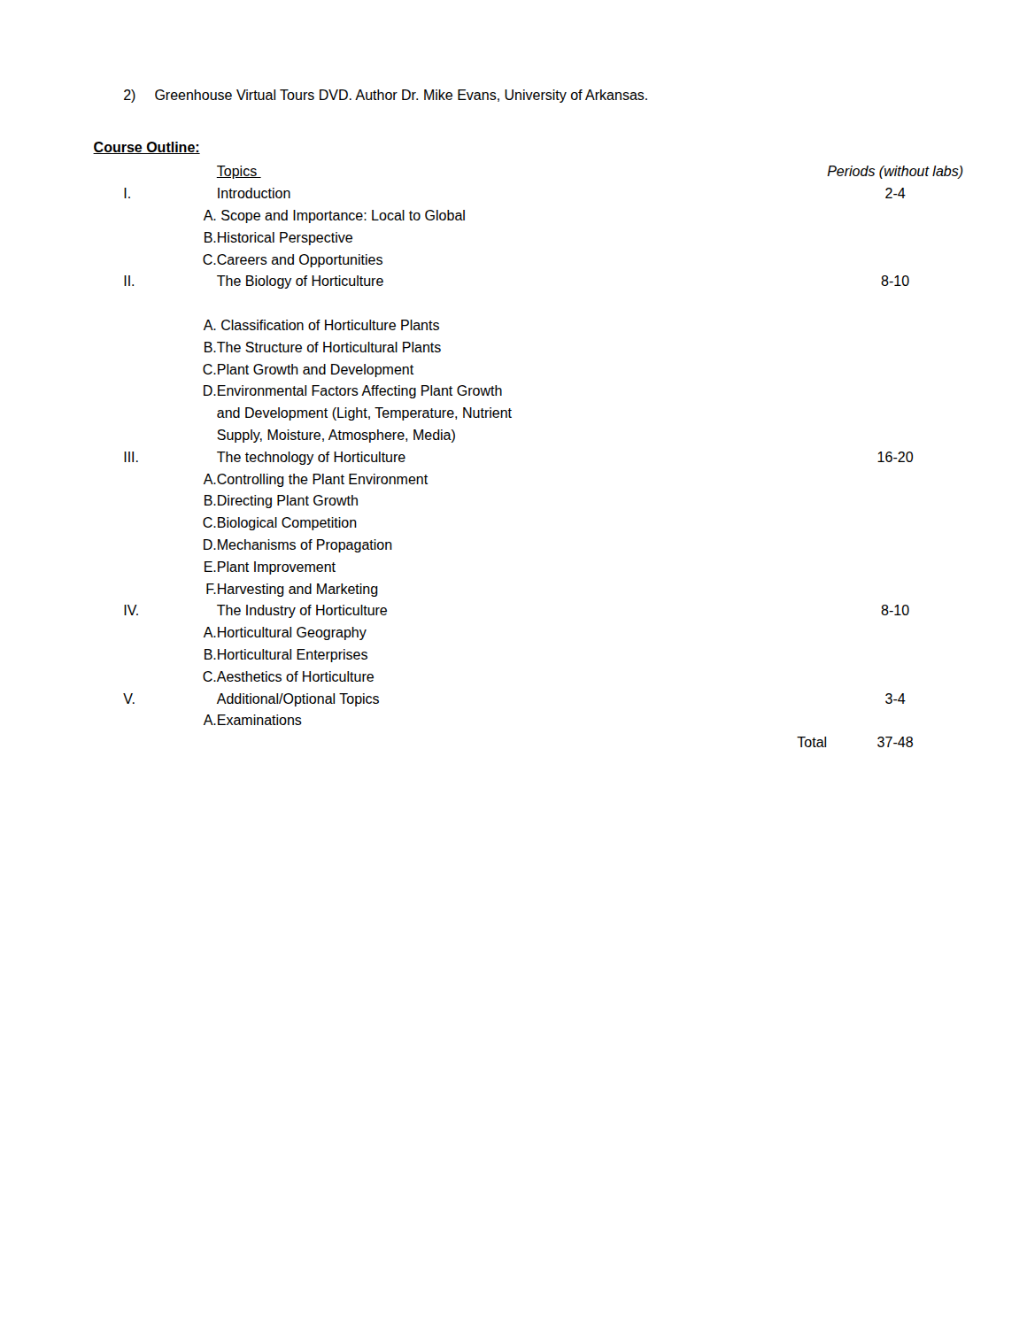2)
Greenhouse Virtual Tours DVD. Author Dr. Mike Evans, University of Arkansas.
Course Outline:
| | | Topics | Periods (without labs) |
| I. | | Introduction | 2-4 |
| | A. | Scope and Importance: Local to Global | |
| | B. | Historical Perspective | |
| | C. | Careers and Opportunities | |
| II. | | The Biology of Horticulture | 8-10 |
| | A. | Classification of Horticulture Plants | |
| | B. | The Structure of Horticultural Plants | |
| | C. | Plant Growth and Development | |
| | D. | Environmental Factors Affecting Plant Growth | |
| | | and Development (Light, Temperature, Nutrient | |
| | | Supply, Moisture, Atmosphere, Media) | |
| III. | | The technology of Horticulture | 16-20 |
| | A. | Controlling the Plant Environment | |
| | B. | Directing Plant Growth | |
| | C. | Biological Competition | |
| | D. | Mechanisms of Propagation | |
| | E. | Plant Improvement | |
| | F. | Harvesting and Marketing | |
| IV. | | The Industry of Horticulture | 8-10 |
| | A. | Horticultural Geography | |
| | B. | Horticultural Enterprises | |
| | C. | Aesthetics of Horticulture | |
| V. | | Additional/Optional Topics | 3-4 |
| | A. | Examinations | |
| | | Total | 37-48 |